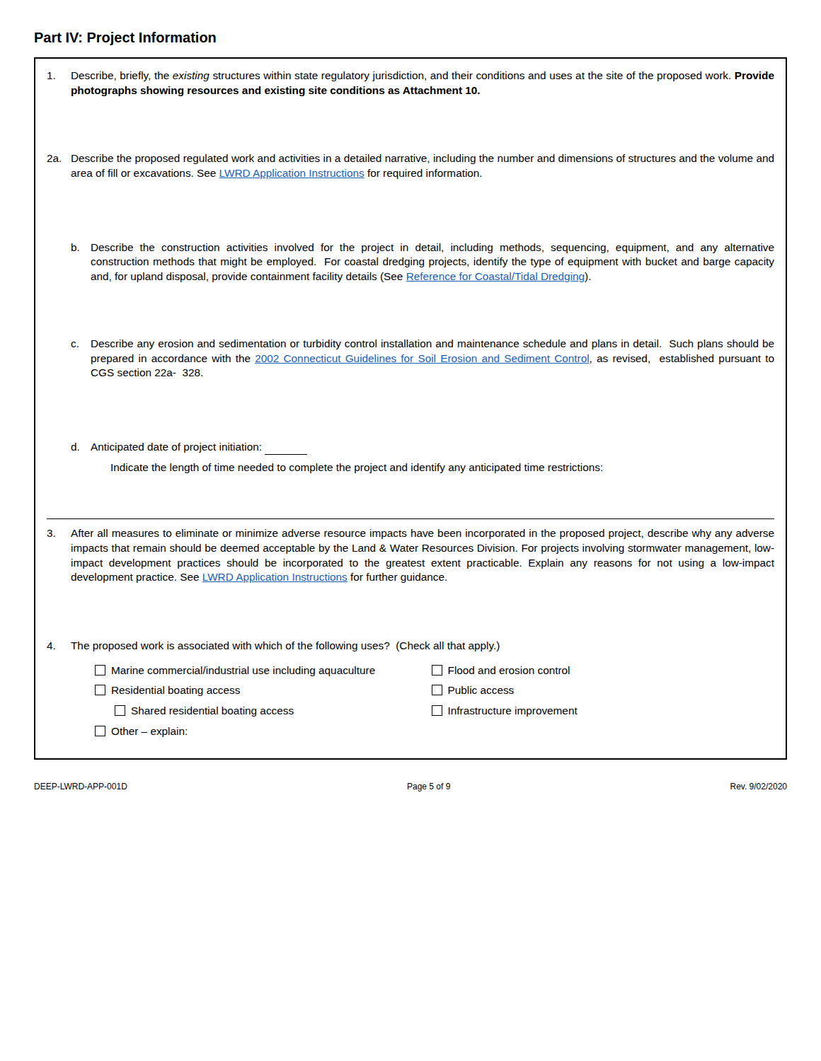Part IV: Project Information
1.
Describe, briefly, the existing structures within state regulatory jurisdiction, and their conditions and uses at the site of the proposed work. Provide photographs showing resources and existing site conditions as Attachment 10.
2a.
Describe the proposed regulated work and activities in a detailed narrative, including the number and dimensions of structures and the volume and area of fill or excavations. See LWRD Application Instructions for required information.
b.
Describe the construction activities involved for the project in detail, including methods, sequencing, equipment, and any alternative construction methods that might be employed. For coastal dredging projects, identify the type of equipment with bucket and barge capacity and, for upland disposal, provide containment facility details (See Reference for Coastal/Tidal Dredging).
c.
Describe any erosion and sedimentation or turbidity control installation and maintenance schedule and plans in detail. Such plans should be prepared in accordance with the 2002 Connecticut Guidelines for Soil Erosion and Sediment Control, as revised, established pursuant to CGS section 22a- 328.
d.
Anticipated date of project initiation:
Indicate the length of time needed to complete the project and identify any anticipated time restrictions:
3.
After all measures to eliminate or minimize adverse resource impacts have been incorporated in the proposed project, describe why any adverse impacts that remain should be deemed acceptable by the Land & Water Resources Division. For projects involving stormwater management, low-impact development practices should be incorporated to the greatest extent practicable. Explain any reasons for not using a low-impact development practice. See LWRD Application Instructions for further guidance.
4.
The proposed work is associated with which of the following uses? (Check all that apply.)
| Marine commercial/industrial use including aquaculture | Flood and erosion control |
| Residential boating access | Public access |
| Shared residential boating access | Infrastructure improvement |
| Other – explain: | |
DEEP-LWRD-APP-001D
Page 5 of 9
Rev. 9/02/2020